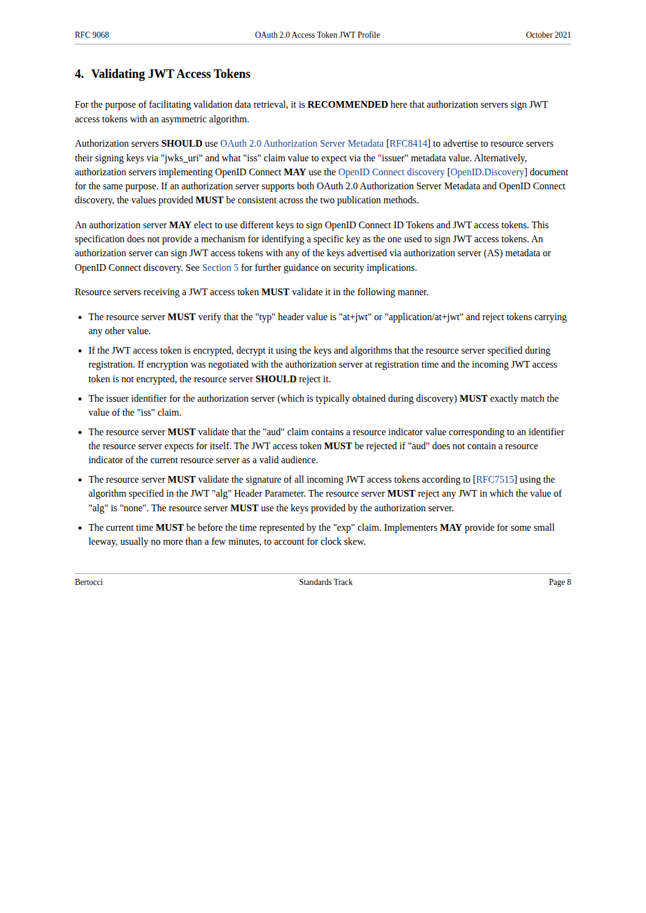RFC 9068 OAuth 2.0 Access Token JWT Profile October 2021
4. Validating JWT Access Tokens
For the purpose of facilitating validation data retrieval, it is RECOMMENDED here that authorization servers sign JWT access tokens with an asymmetric algorithm.
Authorization servers SHOULD use OAuth 2.0 Authorization Server Metadata [RFC8414] to advertise to resource servers their signing keys via "jwks_uri" and what "iss" claim value to expect via the "issuer" metadata value. Alternatively, authorization servers implementing OpenID Connect MAY use the OpenID Connect discovery [OpenID.Discovery] document for the same purpose. If an authorization server supports both OAuth 2.0 Authorization Server Metadata and OpenID Connect discovery, the values provided MUST be consistent across the two publication methods.
An authorization server MAY elect to use different keys to sign OpenID Connect ID Tokens and JWT access tokens. This specification does not provide a mechanism for identifying a specific key as the one used to sign JWT access tokens. An authorization server can sign JWT access tokens with any of the keys advertised via authorization server (AS) metadata or OpenID Connect discovery. See Section 5 for further guidance on security implications.
Resource servers receiving a JWT access token MUST validate it in the following manner.
The resource server MUST verify that the "typ" header value is "at+jwt" or "application/at+jwt" and reject tokens carrying any other value.
If the JWT access token is encrypted, decrypt it using the keys and algorithms that the resource server specified during registration. If encryption was negotiated with the authorization server at registration time and the incoming JWT access token is not encrypted, the resource server SHOULD reject it.
The issuer identifier for the authorization server (which is typically obtained during discovery) MUST exactly match the value of the "iss" claim.
The resource server MUST validate that the "aud" claim contains a resource indicator value corresponding to an identifier the resource server expects for itself. The JWT access token MUST be rejected if "aud" does not contain a resource indicator of the current resource server as a valid audience.
The resource server MUST validate the signature of all incoming JWT access tokens according to [RFC7515] using the algorithm specified in the JWT "alg" Header Parameter. The resource server MUST reject any JWT in which the value of "alg" is "none". The resource server MUST use the keys provided by the authorization server.
The current time MUST be before the time represented by the "exp" claim. Implementers MAY provide for some small leeway, usually no more than a few minutes, to account for clock skew.
Bertocci Standards Track Page 8